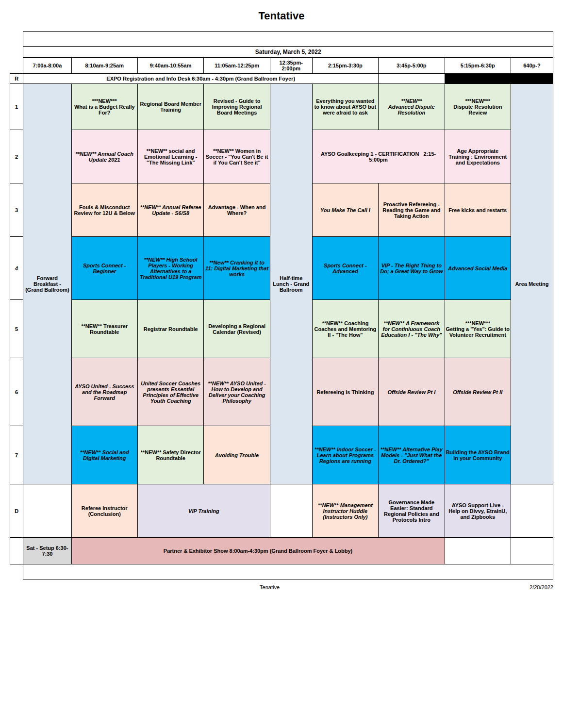Tentative
| | Saturday, March 5, 2022 |
| | 7:00a-8:00a | 8:10am-9:25am | 9:40am-10:55am | 11:05am-12:25pm | 12:35pm-2:00pm | 2:15pm-3:30p | 3:45p-5:00p | 5:15pm-6:30p | 640p-? |
| R | EXPO Registration and Info Desk 6:30am - 4:30pm (Grand Ballroom Foyer) | | | |
| 1 | Forward Breakfast - (Grand Ballroom) | ***NEW*** What is a Budget Really For? | Regional Board Member Training | Revised - Guide to Improving Regional Board Meetings | Half-time Lunch - Grand Ballroom | Everything you wanted to know about AYSO but were afraid to ask | **NEW** Advanced Dispute Resolution | ***NEW*** Dispute Resolution Review | Area Meeting |
| 2 | **NEW** Annual Coach Update 2021 | **NEW** social and Emotional Learning - "The Missing Link" | **NEW** Women in Soccer - "You Can't Be it if You Can't See it" | AYSO Goalkeeping 1 - CERTIFICATION 2:15-5:00pm | Age Appropriate Training : Environment and Expectations |
| 3 | Fouls & Misconduct Review for 12U & Below | **NEW** Annual Referee Update - S6/S8 | Advantage - When and Where? | You Make The Call I | Proactive Refereeing - Reading the Game and Taking Action | Free kicks and restarts |
| 4 | Sports Connect - Beginner | **NEW** High School Players - Working Alternatives to a Traditional U19 Program | **New** Cranking it to 11: Digital Marketing that works | Sports Connect - Advanced | VIP - The Right Thing to Do; a Great Way to Grow | Advanced Social Media |
| 5 | **NEW** Treasurer Roundtable | Registrar Roundtable | Developing a Regional Calendar (Revised) | **NEW** Coaching Coaches and Memtoring II - "The How" | **NEW** A Framework for Continiuous Coach Education I - "The Why" | ***NEW*** Getting a "Yes": Guide to Volunteer Recruitment |
| 6 | AYSO United - Success and the Roadmap Forward | United Soccer Coaches presents Essential Principles of Effective Youth Coaching | **NEW** AYSO United - How to Develop and Deliver your Coaching Philosophy | Refereeing is Thinking | Offside Review Pt I | Offside Review Pt II |
| 7 | **NEW** Social and Digital Marketing | **NEW** Safety Director Roundtable | Avoiding Trouble | **NEW** Indoor Soccer - Learn about Programs Regions are running | **NEW** Alternative Play Models - "Just What the Dr. Ordered?" | Building the AYSO Brand in your Community |
| D | | Referee Instructor (Conclusion) | VIP Training | | **NEW** Management Instructor Huddle (Instructors Only) | Governance Made Easier: Standard Regional Policies and Protocols Intro | AYSO Support Live - Help on Divvy, EtrainU, and Zipbooks | |
| | Sat - Setup 6:30-7:30 | Partner & Exhibitor Show 8:00am-4:30pm (Grand Ballroom Foyer & Lobby) | | |
Tenative 2/28/2022